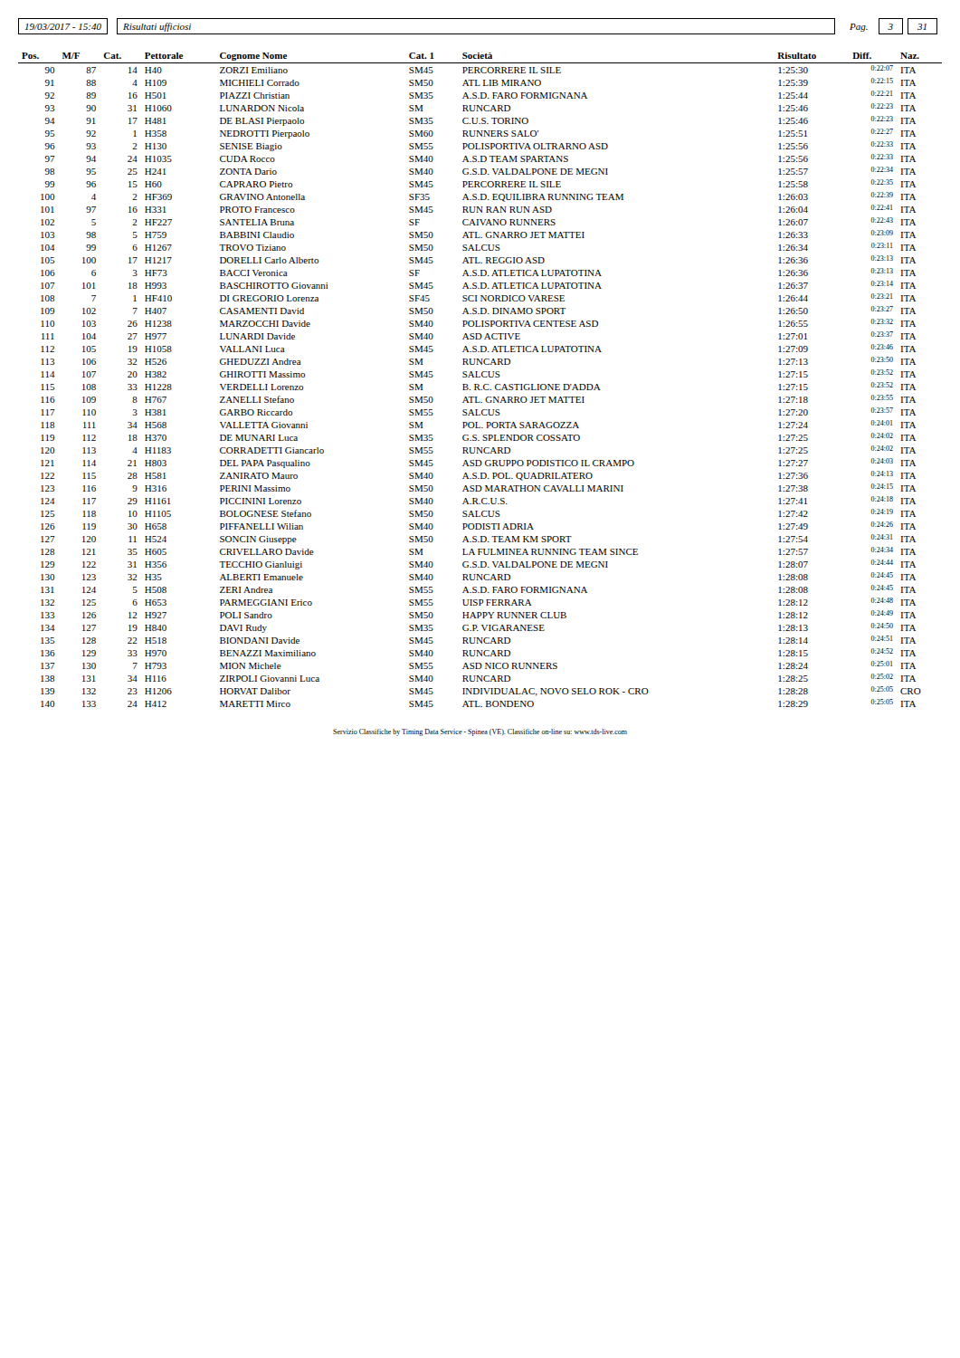19/03/2017 - 15:40
Risultati ufficiosi
Pag.
3
31
| Pos. | M/F | Cat. | Pettorale | Cognome Nome | Cat. 1 | Società | Risultato | Diff. | Naz. |
| --- | --- | --- | --- | --- | --- | --- | --- | --- | --- |
| 90 | 87 | 14 | H40 | ZORZI Emiliano | SM45 | PERCORRERE IL SILE | 1:25:30 | 0:22:07 | ITA |
| 91 | 88 | 4 | H109 | MICHIELI Corrado | SM50 | ATL LIB MIRANO | 1:25:39 | 0:22:15 | ITA |
| 92 | 89 | 16 | H501 | PIAZZI Christian | SM35 | A.S.D. FARO FORMIGNANA | 1:25:44 | 0:22:21 | ITA |
| 93 | 90 | 31 | H1060 | LUNARDON Nicola | SM | RUNCARD | 1:25:46 | 0:22:23 | ITA |
| 94 | 91 | 17 | H481 | DE BLASI Pierpaolo | SM35 | C.U.S. TORINO | 1:25:46 | 0:22:23 | ITA |
| 95 | 92 | 1 | H358 | NEDROTTI Pierpaolo | SM60 | RUNNERS SALO' | 1:25:51 | 0:22:27 | ITA |
| 96 | 93 | 2 | H130 | SENISE Biagio | SM55 | POLISPORTIVA OLTRARNO ASD | 1:25:56 | 0:22:33 | ITA |
| 97 | 94 | 24 | H1035 | CUDA Rocco | SM40 | A.S.D TEAM SPARTANS | 1:25:56 | 0:22:33 | ITA |
| 98 | 95 | 25 | H241 | ZONTA Dario | SM40 | G.S.D. VALDALPONE DE MEGNI | 1:25:57 | 0:22:34 | ITA |
| 99 | 96 | 15 | H60 | CAPRARO Pietro | SM45 | PERCORRERE IL SILE | 1:25:58 | 0:22:35 | ITA |
| 100 | 4 | 2 | HF369 | GRAVINO Antonella | SF35 | A.S.D. EQUILIBRA RUNNING TEAM | 1:26:03 | 0:22:39 | ITA |
| 101 | 97 | 16 | H331 | PROTO Francesco | SM45 | RUN RAN RUN ASD | 1:26:04 | 0:22:41 | ITA |
| 102 | 5 | 2 | HF227 | SANTELIA Bruna | SF | CAIVANO RUNNERS | 1:26:07 | 0:22:43 | ITA |
| 103 | 98 | 5 | H759 | BABBINI Claudio | SM50 | ATL. GNARRO JET MATTEI | 1:26:33 | 0:23:09 | ITA |
| 104 | 99 | 6 | H1267 | TROVO Tiziano | SM50 | SALCUS | 1:26:34 | 0:23:11 | ITA |
| 105 | 100 | 17 | H1217 | DORELLI Carlo Alberto | SM45 | ATL. REGGIO ASD | 1:26:36 | 0:23:13 | ITA |
| 106 | 6 | 3 | HF73 | BACCI Veronica | SF | A.S.D. ATLETICA LUPATOTINA | 1:26:36 | 0:23:13 | ITA |
| 107 | 101 | 18 | H993 | BASCHIROTTO Giovanni | SM45 | A.S.D. ATLETICA LUPATOTINA | 1:26:37 | 0:23:14 | ITA |
| 108 | 7 | 1 | HF410 | DI GREGORIO Lorenza | SF45 | SCI NORDICO VARESE | 1:26:44 | 0:23:21 | ITA |
| 109 | 102 | 7 | H407 | CASAMENTI David | SM50 | A.S.D. DINAMO SPORT | 1:26:50 | 0:23:27 | ITA |
| 110 | 103 | 26 | H1238 | MARZOCCHI Davide | SM40 | POLISPORTIVA CENTESE ASD | 1:26:55 | 0:23:32 | ITA |
| 111 | 104 | 27 | H977 | LUNARDI Davide | SM40 | ASD ACTIVE | 1:27:01 | 0:23:37 | ITA |
| 112 | 105 | 19 | H1058 | VALLANI Luca | SM45 | A.S.D. ATLETICA LUPATOTINA | 1:27:09 | 0:23:46 | ITA |
| 113 | 106 | 32 | H526 | GHEDUZZI Andrea | SM | RUNCARD | 1:27:13 | 0:23:50 | ITA |
| 114 | 107 | 20 | H382 | GHIROTTI Massimo | SM45 | SALCUS | 1:27:15 | 0:23:52 | ITA |
| 115 | 108 | 33 | H1228 | VERDELLI Lorenzo | SM | B. R.C. CASTIGLIONE D'ADDA | 1:27:15 | 0:23:52 | ITA |
| 116 | 109 | 8 | H767 | ZANELLI Stefano | SM50 | ATL. GNARRO JET MATTEI | 1:27:18 | 0:23:55 | ITA |
| 117 | 110 | 3 | H381 | GARBO Riccardo | SM55 | SALCUS | 1:27:20 | 0:23:57 | ITA |
| 118 | 111 | 34 | H568 | VALLETTA Giovanni | SM | POL. PORTA SARAGOZZA | 1:27:24 | 0:24:01 | ITA |
| 119 | 112 | 18 | H370 | DE MUNARI Luca | SM35 | G.S. SPLENDOR COSSATO | 1:27:25 | 0:24:02 | ITA |
| 120 | 113 | 4 | H1183 | CORRADETTI Giancarlo | SM55 | RUNCARD | 1:27:25 | 0:24:02 | ITA |
| 121 | 114 | 21 | H803 | DEL PAPA Pasqualino | SM45 | ASD GRUPPO PODISTICO IL CRAMPO | 1:27:27 | 0:24:03 | ITA |
| 122 | 115 | 28 | H581 | ZANIRATO Mauro | SM40 | A.S.D. POL. QUADRILATERO | 1:27:36 | 0:24:13 | ITA |
| 123 | 116 | 9 | H316 | PERINI Massimo | SM50 | ASD MARATHON CAVALLI MARINI | 1:27:38 | 0:24:15 | ITA |
| 124 | 117 | 29 | H1161 | PICCININI Lorenzo | SM40 | A.R.C.U.S. | 1:27:41 | 0:24:18 | ITA |
| 125 | 118 | 10 | H1105 | BOLOGNESE Stefano | SM50 | SALCUS | 1:27:42 | 0:24:19 | ITA |
| 126 | 119 | 30 | H658 | PIFFANELLI Wilian | SM40 | PODISTI ADRIA | 1:27:49 | 0:24:26 | ITA |
| 127 | 120 | 11 | H524 | SONCIN Giuseppe | SM50 | A.S.D. TEAM KM SPORT | 1:27:54 | 0:24:31 | ITA |
| 128 | 121 | 35 | H605 | CRIVELLARO Davide | SM | LA FULMINEA RUNNING TEAM SINCE | 1:27:57 | 0:24:34 | ITA |
| 129 | 122 | 31 | H356 | TECCHIO Gianluigi | SM40 | G.S.D. VALDALPONE DE MEGNI | 1:28:07 | 0:24:44 | ITA |
| 130 | 123 | 32 | H35 | ALBERTI Emanuele | SM40 | RUNCARD | 1:28:08 | 0:24:45 | ITA |
| 131 | 124 | 5 | H508 | ZERI Andrea | SM55 | A.S.D. FARO FORMIGNANA | 1:28:08 | 0:24:45 | ITA |
| 132 | 125 | 6 | H653 | PARMEGGIANI Erico | SM55 | UISP FERRARA | 1:28:12 | 0:24:48 | ITA |
| 133 | 126 | 12 | H927 | POLI Sandro | SM50 | HAPPY RUNNER CLUB | 1:28:12 | 0:24:49 | ITA |
| 134 | 127 | 19 | H840 | DAVI Rudy | SM35 | G.P. VIGARANESE | 1:28:13 | 0:24:50 | ITA |
| 135 | 128 | 22 | H518 | BIONDANI Davide | SM45 | RUNCARD | 1:28:14 | 0:24:51 | ITA |
| 136 | 129 | 33 | H970 | BENAZZI Maximiliano | SM40 | RUNCARD | 1:28:15 | 0:24:52 | ITA |
| 137 | 130 | 7 | H793 | MION Michele | SM55 | ASD NICO RUNNERS | 1:28:24 | 0:25:01 | ITA |
| 138 | 131 | 34 | H116 | ZIRPOLI Giovanni Luca | SM40 | RUNCARD | 1:28:25 | 0:25:02 | ITA |
| 139 | 132 | 23 | H1206 | HORVAT Dalibor | SM45 | INDIVIDUALAC, NOVO SELO ROK - CRO | 1:28:28 | 0:25:05 | CRO |
| 140 | 133 | 24 | H412 | MARETTI Mirco | SM45 | ATL. BONDENO | 1:28:29 | 0:25:05 | ITA |
Servizio Classifiche by Timing Data Service - Spinea (VE). Classifiche on-line su: www.tds-live.com